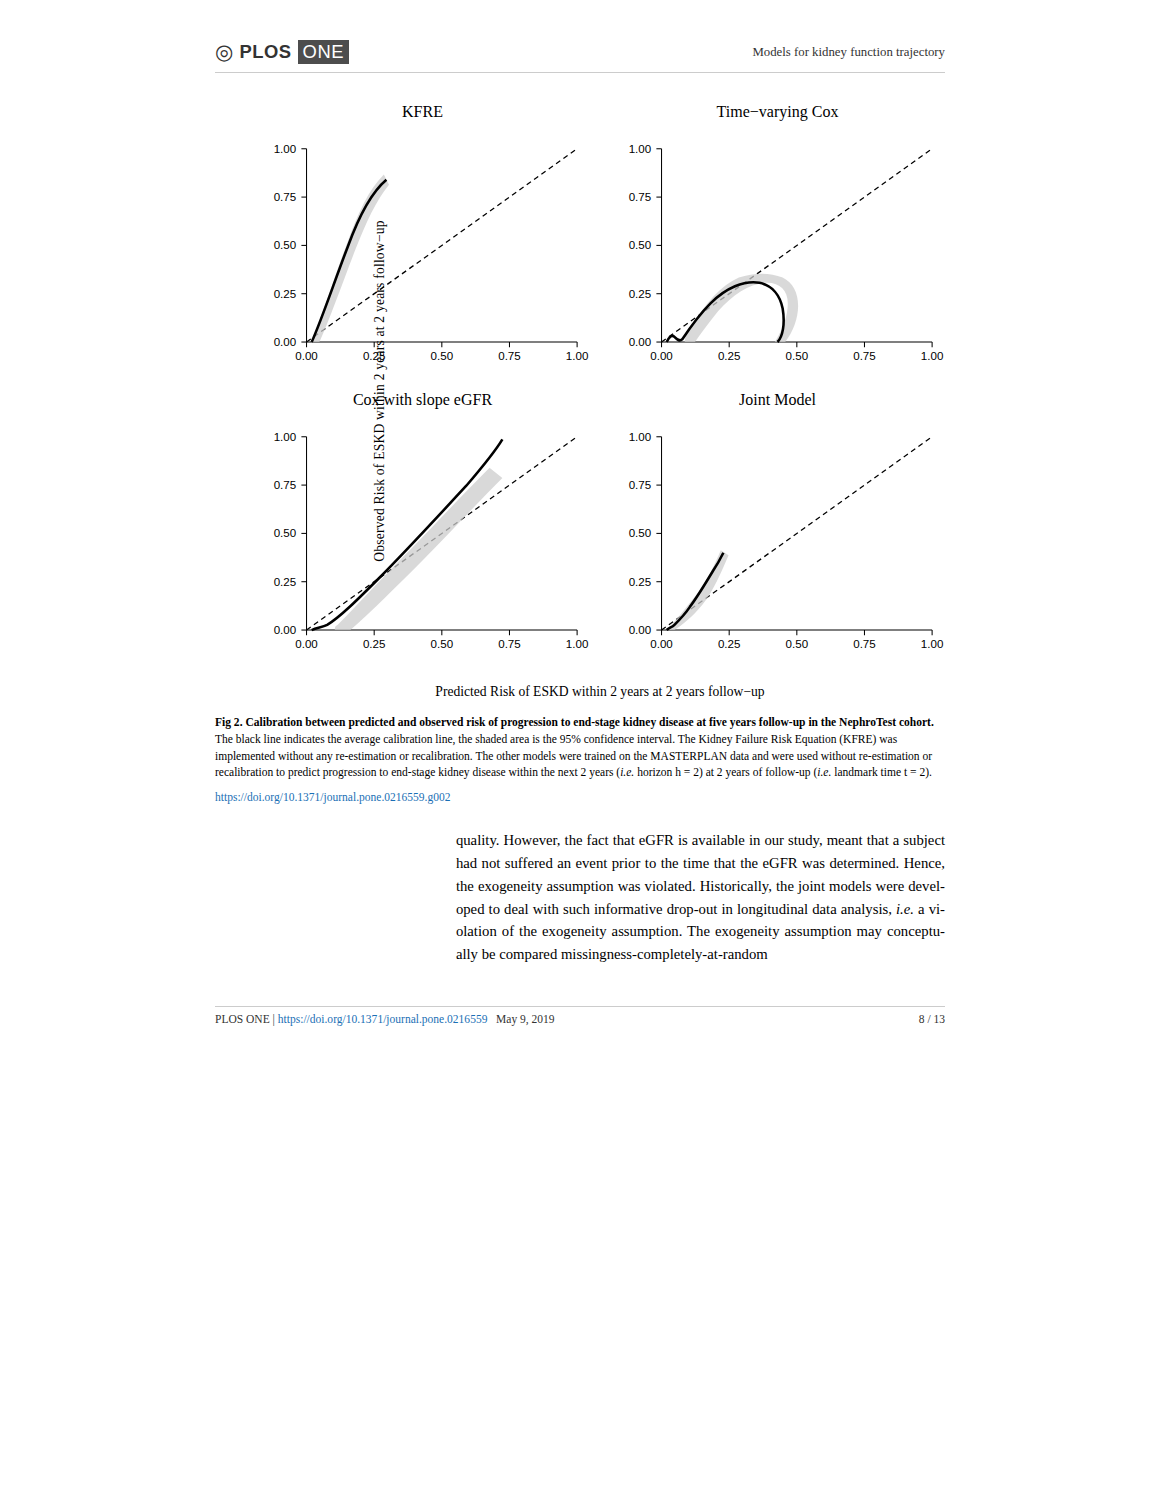◎PLOS ONE
Models for kidney function trajectory
Observed Risk of ESKD within 2 years at 2 years follow−up
KFRE
0.00 0.25 0.50 0.75 1.00 0.00 0.25 0.50 0.75 1.00
Time−varying Cox
0.00 0.25 0.50 0.75 1.00 0.00 0.25 0.50 0.75 1.00
Cox with slope eGFR
0.00 0.25 0.50 0.75 1.00 0.00 0.25 0.50 0.75 1.00
Joint Model
0.00 0.25 0.50 0.75 1.00 0.00 0.25 0.50 0.75 1.00
Predicted Risk of ESKD within 2 years at 2 years follow−up
Fig 2. Calibration between predicted and observed risk of progression to end-stage kidney disease at five years follow-up in the NephroTest cohort. The black line indicates the average calibration line, the shaded area is the 95% confidence interval. The Kidney Failure Risk Equation (KFRE) was implemented without any re-estimation or recalibration. The other models were trained on the MASTERPLAN data and were used without re-estimation or recalibration to predict progression to end-stage kidney disease within the next 2 years (i.e. horizon h = 2) at 2 years of follow-up (i.e. landmark time t = 2).
https://doi.org/10.1371/journal.pone.0216559.g002
quality. However, the fact that eGFR is available in our study, meant that a subject had not suffered an event prior to the time that the eGFR was determined. Hence, the exogeneity assumption was violated. Historically, the joint models were developed to deal with such informative drop-out in longitudinal data analysis, i.e. a violation of the exogeneity assumption. The exogeneity assumption may conceptually be compared missingness-completely-at-random
PLOS ONE | https://doi.org/10.1371/journal.pone.0216559 May 9, 2019
8 / 13